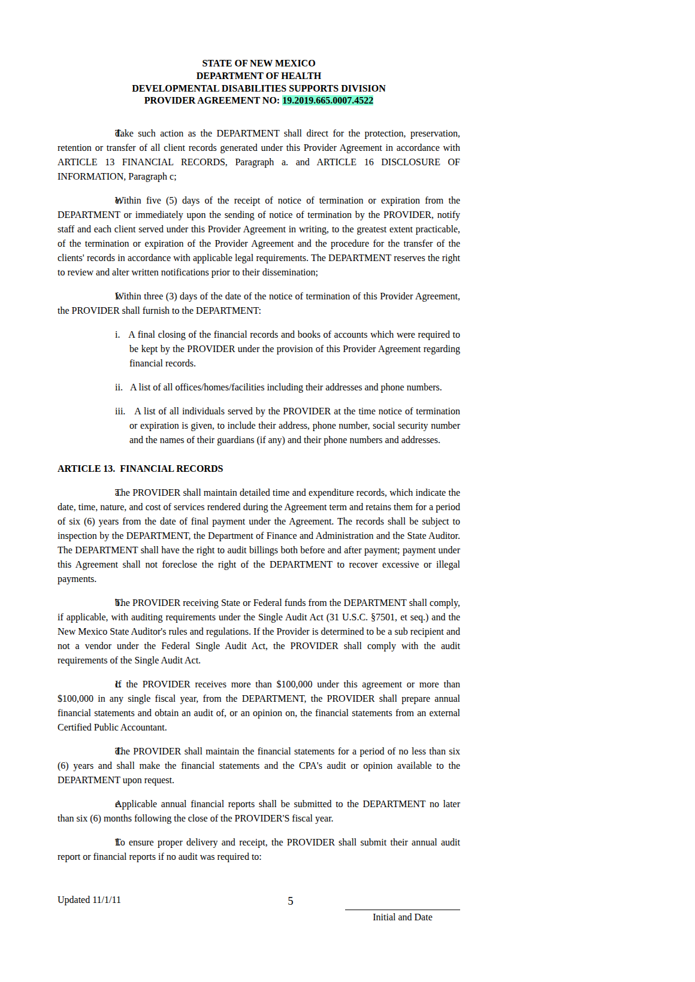STATE OF NEW MEXICO
DEPARTMENT OF HEALTH
DEVELOPMENTAL DISABILITIES SUPPORTS DIVISION
PROVIDER AGREEMENT NO: 19.2019.665.0007.4522
d. Take such action as the DEPARTMENT shall direct for the protection, preservation, retention or transfer of all client records generated under this Provider Agreement in accordance with ARTICLE 13 FINANCIAL RECORDS, Paragraph a. and ARTICLE 16 DISCLOSURE OF INFORMATION, Paragraph c;
e. Within five (5) days of the receipt of notice of termination or expiration from the DEPARTMENT or immediately upon the sending of notice of termination by the PROVIDER, notify staff and each client served under this Provider Agreement in writing, to the greatest extent practicable, of the termination or expiration of the Provider Agreement and the procedure for the transfer of the clients' records in accordance with applicable legal requirements. The DEPARTMENT reserves the right to review and alter written notifications prior to their dissemination;
f. Within three (3) days of the date of the notice of termination of this Provider Agreement, the PROVIDER shall furnish to the DEPARTMENT:
i. A final closing of the financial records and books of accounts which were required to be kept by the PROVIDER under the provision of this Provider Agreement regarding financial records.
ii. A list of all offices/homes/facilities including their addresses and phone numbers.
iii. A list of all individuals served by the PROVIDER at the time notice of termination or expiration is given, to include their address, phone number, social security number and the names of their guardians (if any) and their phone numbers and addresses.
ARTICLE 13. FINANCIAL RECORDS
a. The PROVIDER shall maintain detailed time and expenditure records, which indicate the date, time, nature, and cost of services rendered during the Agreement term and retains them for a period of six (6) years from the date of final payment under the Agreement. The records shall be subject to inspection by the DEPARTMENT, the Department of Finance and Administration and the State Auditor. The DEPARTMENT shall have the right to audit billings both before and after payment; payment under this Agreement shall not foreclose the right of the DEPARTMENT to recover excessive or illegal payments.
b. The PROVIDER receiving State or Federal funds from the DEPARTMENT shall comply, if applicable, with auditing requirements under the Single Audit Act (31 U.S.C. §7501, et seq.) and the New Mexico State Auditor's rules and regulations. If the Provider is determined to be a sub recipient and not a vendor under the Federal Single Audit Act, the PROVIDER shall comply with the audit requirements of the Single Audit Act.
c. If the PROVIDER receives more than $100,000 under this agreement or more than $100,000 in any single fiscal year, from the DEPARTMENT, the PROVIDER shall prepare annual financial statements and obtain an audit of, or an opinion on, the financial statements from an external Certified Public Accountant.
d. The PROVIDER shall maintain the financial statements for a period of no less than six (6) years and shall make the financial statements and the CPA's audit or opinion available to the DEPARTMENT upon request.
e. Applicable annual financial reports shall be submitted to the DEPARTMENT no later than six (6) months following the close of the PROVIDER'S fiscal year.
f. To ensure proper delivery and receipt, the PROVIDER shall submit their annual audit report or financial reports if no audit was required to:
Updated 11/1/11
5
Initial and Date